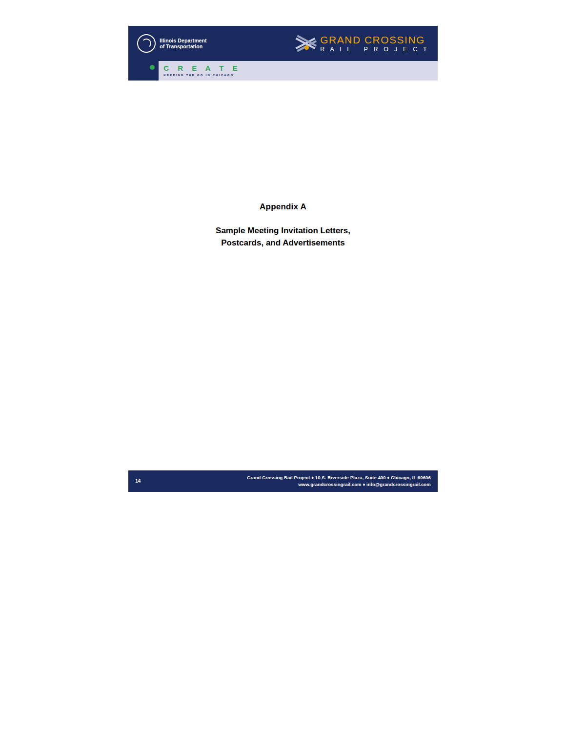Illinois Department
of Transportation
GRAND CROSSING
R A I L P R O J E C T
C R E A T E
KEEPING THE GO IN CHICAGO
Appendix A
Sample Meeting Invitation Letters,
Postcards, and Advertisements
14
Grand Crossing Rail Project ♦ 10 S. Riverside Plaza, Suite 400 ♦ Chicago, IL 60606
www.grandcrossingrail.com ♦ info@grandcrossingrail.com